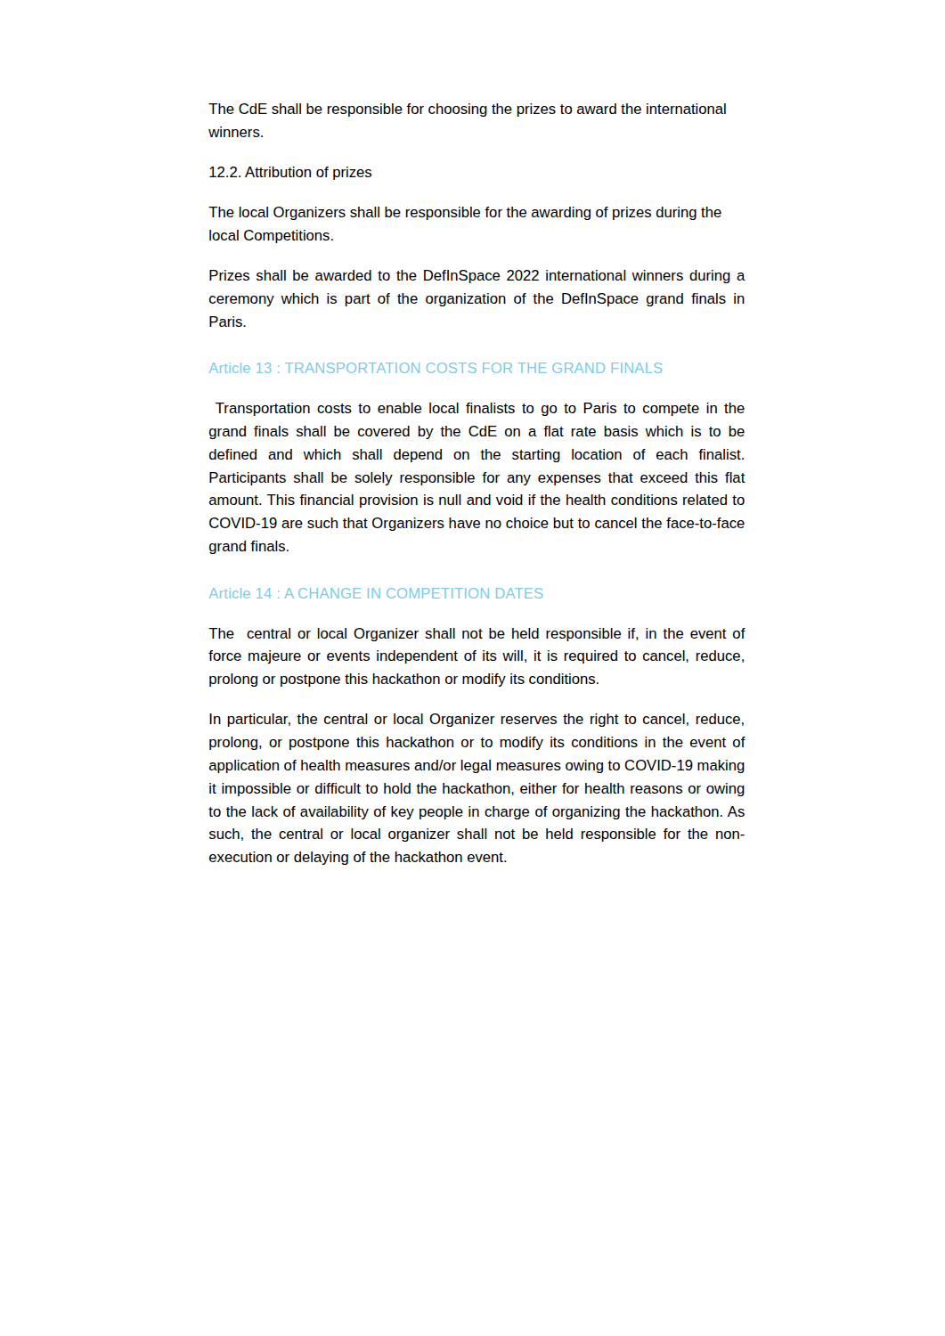The CdE shall be responsible for choosing the prizes to award the international winners.
12.2. Attribution of prizes
The local Organizers shall be responsible for the awarding of prizes during the local Competitions.
Prizes shall be awarded to the DefInSpace 2022 international winners during a ceremony which is part of the organization of the DefInSpace grand finals in Paris.
Article 13 : TRANSPORTATION COSTS FOR THE GRAND FINALS
Transportation costs to enable local finalists to go to Paris to compete in the grand finals shall be covered by the CdE on a flat rate basis which is to be defined and which shall depend on the starting location of each finalist. Participants shall be solely responsible for any expenses that exceed this flat amount. This financial provision is null and void if the health conditions related to COVID-19 are such that Organizers have no choice but to cancel the face-to-face grand finals.
Article 14 : A CHANGE IN COMPETITION DATES
The central or local Organizer shall not be held responsible if, in the event of force majeure or events independent of its will, it is required to cancel, reduce, prolong or postpone this hackathon or modify its conditions.
In particular, the central or local Organizer reserves the right to cancel, reduce, prolong, or postpone this hackathon or to modify its conditions in the event of application of health measures and/or legal measures owing to COVID-19 making it impossible or difficult to hold the hackathon, either for health reasons or owing to the lack of availability of key people in charge of organizing the hackathon. As such, the central or local organizer shall not be held responsible for the non-execution or delaying of the hackathon event.